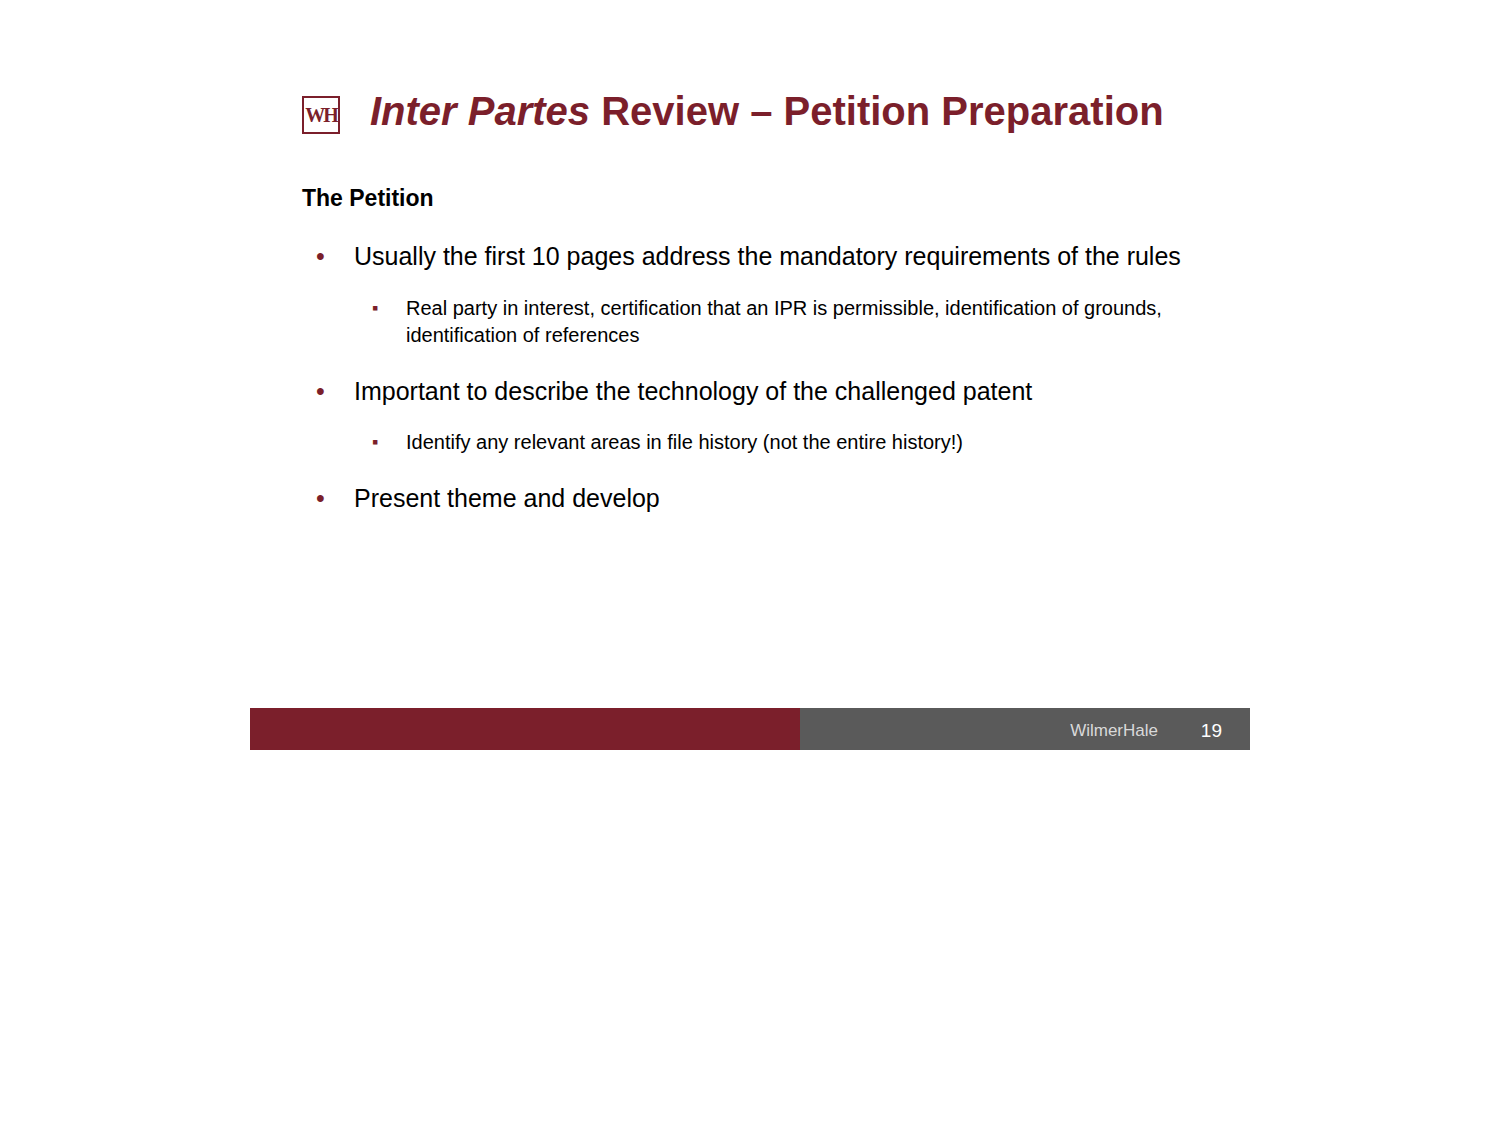WH
Inter Partes Review – Petition Preparation
The Petition
Usually the first 10 pages address the mandatory requirements of the rules
Real party in interest, certification that an IPR is permissible, identification of grounds, identification of references
Important to describe the technology of the challenged patent
Identify any relevant areas in file history (not the entire history!)
Present theme and develop
WilmerHale
19